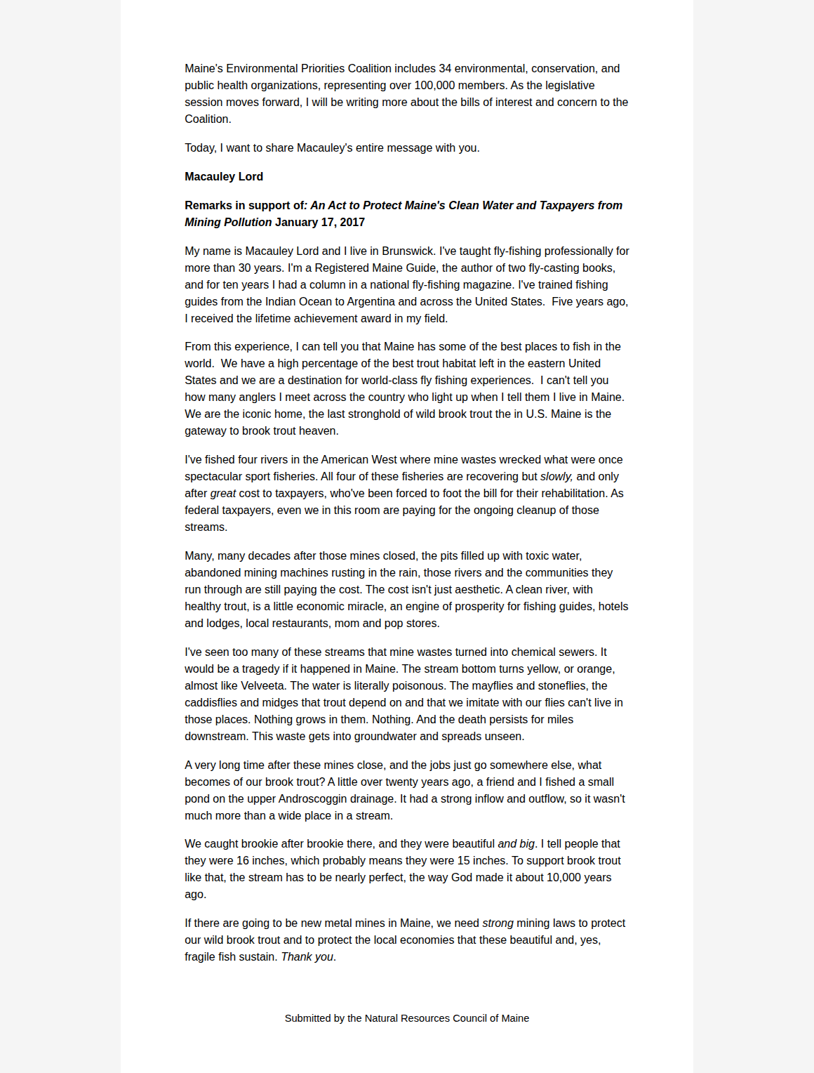Maine's Environmental Priorities Coalition includes 34 environmental, conservation, and public health organizations, representing over 100,000 members. As the legislative session moves forward, I will be writing more about the bills of interest and concern to the Coalition.
Today, I want to share Macauley's entire message with you.
Macauley Lord
Remarks in support of: An Act to Protect Maine's Clean Water and Taxpayers from Mining Pollution January 17, 2017
My name is Macauley Lord and I live in Brunswick. I've taught fly-fishing professionally for more than 30 years. I'm a Registered Maine Guide, the author of two fly-casting books, and for ten years I had a column in a national fly-fishing magazine. I've trained fishing guides from the Indian Ocean to Argentina and across the United States. Five years ago, I received the lifetime achievement award in my field.
From this experience, I can tell you that Maine has some of the best places to fish in the world. We have a high percentage of the best trout habitat left in the eastern United States and we are a destination for world-class fly fishing experiences. I can't tell you how many anglers I meet across the country who light up when I tell them I live in Maine. We are the iconic home, the last stronghold of wild brook trout the in U.S. Maine is the gateway to brook trout heaven.
I've fished four rivers in the American West where mine wastes wrecked what were once spectacular sport fisheries. All four of these fisheries are recovering but slowly, and only after great cost to taxpayers, who've been forced to foot the bill for their rehabilitation. As federal taxpayers, even we in this room are paying for the ongoing cleanup of those streams.
Many, many decades after those mines closed, the pits filled up with toxic water, abandoned mining machines rusting in the rain, those rivers and the communities they run through are still paying the cost. The cost isn't just aesthetic. A clean river, with healthy trout, is a little economic miracle, an engine of prosperity for fishing guides, hotels and lodges, local restaurants, mom and pop stores.
I've seen too many of these streams that mine wastes turned into chemical sewers. It would be a tragedy if it happened in Maine. The stream bottom turns yellow, or orange, almost like Velveeta. The water is literally poisonous. The mayflies and stoneflies, the caddisflies and midges that trout depend on and that we imitate with our flies can't live in those places. Nothing grows in them. Nothing. And the death persists for miles downstream. This waste gets into groundwater and spreads unseen.
A very long time after these mines close, and the jobs just go somewhere else, what becomes of our brook trout? A little over twenty years ago, a friend and I fished a small pond on the upper Androscoggin drainage. It had a strong inflow and outflow, so it wasn't much more than a wide place in a stream.
We caught brookie after brookie there, and they were beautiful and big. I tell people that they were 16 inches, which probably means they were 15 inches. To support brook trout like that, the stream has to be nearly perfect, the way God made it about 10,000 years ago.
If there are going to be new metal mines in Maine, we need strong mining laws to protect our wild brook trout and to protect the local economies that these beautiful and, yes, fragile fish sustain. Thank you.
Submitted by the Natural Resources Council of Maine